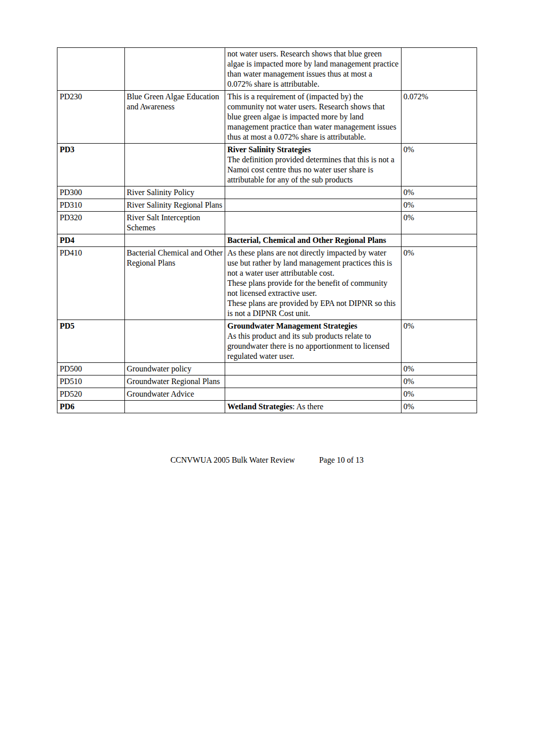| | | not water users. Research shows that blue green algae is impacted more by land management practice than water management issues thus at most a 0.072% share is attributable. | |
| PD230 | Blue Green Algae Education and Awareness | This is a requirement of (impacted by) the community not water users. Research shows that blue green algae is impacted more by land management practice than water management issues thus at most a 0.072% share is attributable. | 0.072% |
| PD3 | | River Salinity Strategies The definition provided determines that this is not a Namoi cost centre thus no water user share is attributable for any of the sub products | 0% |
| PD300 | River Salinity Policy | | 0% |
| PD310 | River Salinity Regional Plans | | 0% |
| PD320 | River Salt Interception Schemes | | 0% |
| PD4 | | Bacterial, Chemical and Other Regional Plans | |
| PD410 | Bacterial Chemical and Other Regional Plans | As these plans are not directly impacted by water use but rather by land management practices this is not a water user attributable cost. These plans provide for the benefit of community not licensed extractive user. These plans are provided by EPA not DIPNR so this is not a DIPNR Cost unit. | 0% |
| PD5 | | Groundwater Management Strategies As this product and its sub products relate to groundwater there is no apportionment to licensed regulated water user. | 0% |
| PD500 | Groundwater policy | | 0% |
| PD510 | Groundwater Regional Plans | | 0% |
| PD520 | Groundwater Advice | | 0% |
| PD6 | | Wetland Strategies : As there | 0% |
CCNVWUA 2005 Bulk Water Review Page 10 of 13